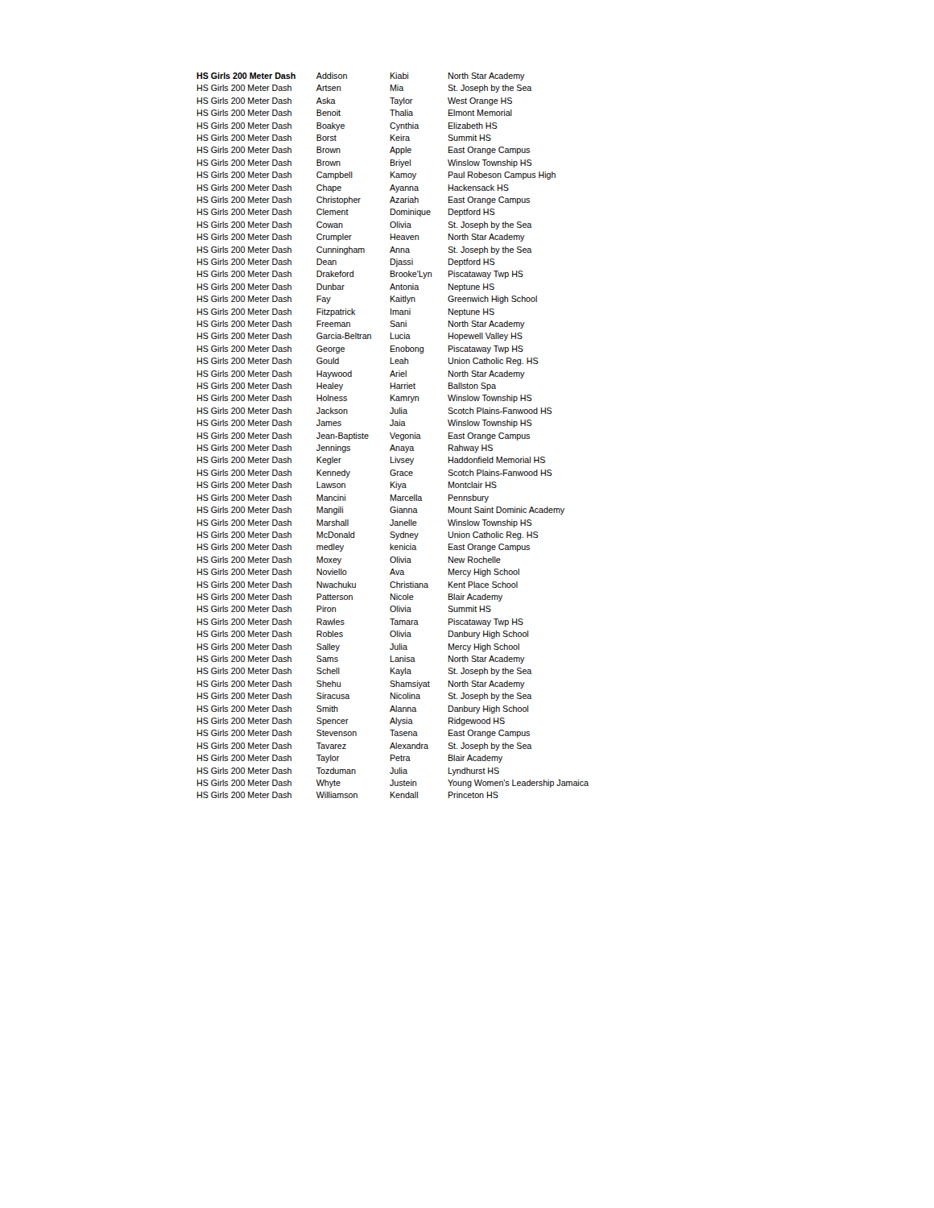| HS Girls 200 Meter Dash | Addison | Kiabi | North Star Academy |
| HS Girls 200 Meter Dash | Artsen | Mia | St. Joseph by the Sea |
| HS Girls 200 Meter Dash | Aska | Taylor | West Orange HS |
| HS Girls 200 Meter Dash | Benoit | Thalia | Elmont Memorial |
| HS Girls 200 Meter Dash | Boakye | Cynthia | Elizabeth HS |
| HS Girls 200 Meter Dash | Borst | Keira | Summit HS |
| HS Girls 200 Meter Dash | Brown | Apple | East Orange Campus |
| HS Girls 200 Meter Dash | Brown | Briyel | Winslow Township HS |
| HS Girls 200 Meter Dash | Campbell | Kamoy | Paul Robeson Campus High |
| HS Girls 200 Meter Dash | Chape | Ayanna | Hackensack HS |
| HS Girls 200 Meter Dash | Christopher | Azariah | East Orange Campus |
| HS Girls 200 Meter Dash | Clement | Dominique | Deptford HS |
| HS Girls 200 Meter Dash | Cowan | Olivia | St. Joseph by the Sea |
| HS Girls 200 Meter Dash | Crumpler | Heaven | North Star Academy |
| HS Girls 200 Meter Dash | Cunningham | Anna | St. Joseph by the Sea |
| HS Girls 200 Meter Dash | Dean | Djassi | Deptford HS |
| HS Girls 200 Meter Dash | Drakeford | Brooke'Lyn | Piscataway Twp HS |
| HS Girls 200 Meter Dash | Dunbar | Antonia | Neptune HS |
| HS Girls 200 Meter Dash | Fay | Kaitlyn | Greenwich High School |
| HS Girls 200 Meter Dash | Fitzpatrick | Imani | Neptune HS |
| HS Girls 200 Meter Dash | Freeman | Sani | North Star Academy |
| HS Girls 200 Meter Dash | Garcia-Beltran | Lucia | Hopewell Valley HS |
| HS Girls 200 Meter Dash | George | Enobong | Piscataway Twp HS |
| HS Girls 200 Meter Dash | Gould | Leah | Union Catholic Reg. HS |
| HS Girls 200 Meter Dash | Haywood | Ariel | North Star Academy |
| HS Girls 200 Meter Dash | Healey | Harriet | Ballston Spa |
| HS Girls 200 Meter Dash | Holness | Kamryn | Winslow Township HS |
| HS Girls 200 Meter Dash | Jackson | Julia | Scotch Plains-Fanwood HS |
| HS Girls 200 Meter Dash | James | Jaia | Winslow Township HS |
| HS Girls 200 Meter Dash | Jean-Baptiste | Vegonia | East Orange Campus |
| HS Girls 200 Meter Dash | Jennings | Anaya | Rahway HS |
| HS Girls 200 Meter Dash | Kegler | Livsey | Haddonfield Memorial HS |
| HS Girls 200 Meter Dash | Kennedy | Grace | Scotch Plains-Fanwood HS |
| HS Girls 200 Meter Dash | Lawson | Kiya | Montclair HS |
| HS Girls 200 Meter Dash | Mancini | Marcella | Pennsbury |
| HS Girls 200 Meter Dash | Mangili | Gianna | Mount Saint Dominic Academy |
| HS Girls 200 Meter Dash | Marshall | Janelle | Winslow Township HS |
| HS Girls 200 Meter Dash | McDonald | Sydney | Union Catholic Reg. HS |
| HS Girls 200 Meter Dash | medley | kenicia | East Orange Campus |
| HS Girls 200 Meter Dash | Moxey | Olivia | New Rochelle |
| HS Girls 200 Meter Dash | Noviello | Ava | Mercy High School |
| HS Girls 200 Meter Dash | Nwachuku | Christiana | Kent Place School |
| HS Girls 200 Meter Dash | Patterson | Nicole | Blair Academy |
| HS Girls 200 Meter Dash | Piron | Olivia | Summit HS |
| HS Girls 200 Meter Dash | Rawles | Tamara | Piscataway Twp HS |
| HS Girls 200 Meter Dash | Robles | Olivia | Danbury High School |
| HS Girls 200 Meter Dash | Salley | Julia | Mercy High School |
| HS Girls 200 Meter Dash | Sams | Lanisa | North Star Academy |
| HS Girls 200 Meter Dash | Schell | Kayla | St. Joseph by the Sea |
| HS Girls 200 Meter Dash | Shehu | Shamsiyat | North Star Academy |
| HS Girls 200 Meter Dash | Siracusa | Nicolina | St. Joseph by the Sea |
| HS Girls 200 Meter Dash | Smith | Alanna | Danbury High School |
| HS Girls 200 Meter Dash | Spencer | Alysia | Ridgewood HS |
| HS Girls 200 Meter Dash | Stevenson | Tasena | East Orange Campus |
| HS Girls 200 Meter Dash | Tavarez | Alexandra | St. Joseph by the Sea |
| HS Girls 200 Meter Dash | Taylor | Petra | Blair Academy |
| HS Girls 200 Meter Dash | Tozduman | Julia | Lyndhurst HS |
| HS Girls 200 Meter Dash | Whyte | Justein | Young Women's Leadership Jamaica |
| HS Girls 200 Meter Dash | Williamson | Kendall | Princeton HS |